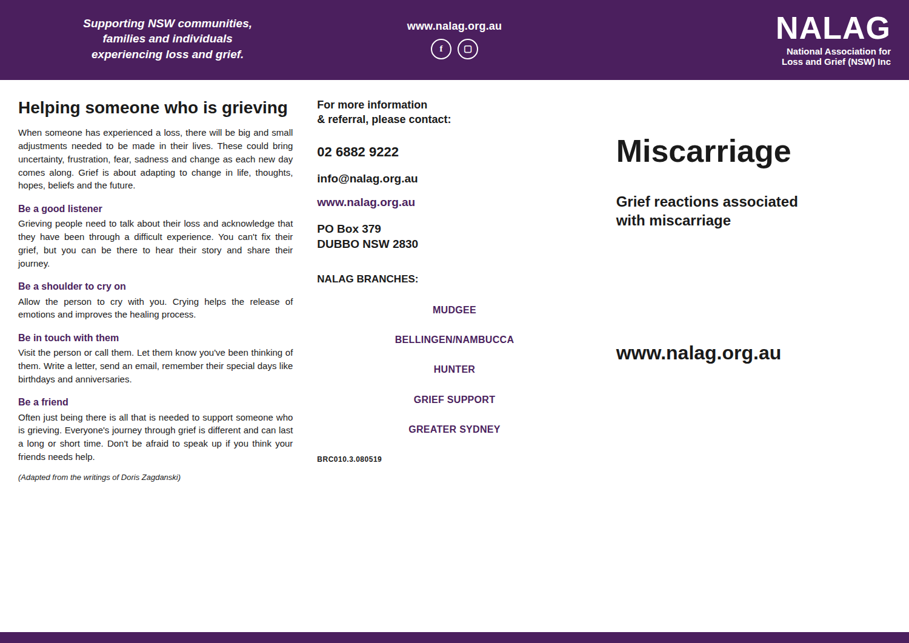Supporting NSW communities,
families and individuals
experiencing loss and grief.
www.nalag.org.au
f ▢
NALAG National Association for
Loss and Grief (NSW) Inc
Helping someone who is grieving
When someone has experienced a loss, there will be big and small adjustments needed to be made in their lives. These could bring uncertainty, frustration, fear, sadness and change as each new day comes along. Grief is about adapting to change in life, thoughts, hopes, beliefs and the future.
Be a good listener
Grieving people need to talk about their loss and acknowledge that they have been through a difficult experience. You can't fix their grief, but you can be there to hear their story and share their journey.
Be a shoulder to cry on
Allow the person to cry with you. Crying helps the release of emotions and improves the healing process.
Be in touch with them
Visit the person or call them. Let them know you've been thinking of them. Write a letter, send an email, remember their special days like birthdays and anniversaries.
Be a friend
Often just being there is all that is needed to support someone who is grieving. Everyone's journey through grief is different and can last a long or short time. Don't be afraid to speak up if you think your friends needs help.
(Adapted from the writings of Doris Zagdanski)
For more information
& referral, please contact:
02 6882 9222
info@nalag.org.au
www.nalag.org.au
PO Box 379
DUBBO NSW 2830
NALAG BRANCHES:
MUDGEE
BELLINGEN/NAMBUCCA
HUNTER
GRIEF SUPPORT
GREATER SYDNEY
BRC010.3.080519
Miscarriage
Grief reactions associated
with miscarriage
www.nalag.org.au